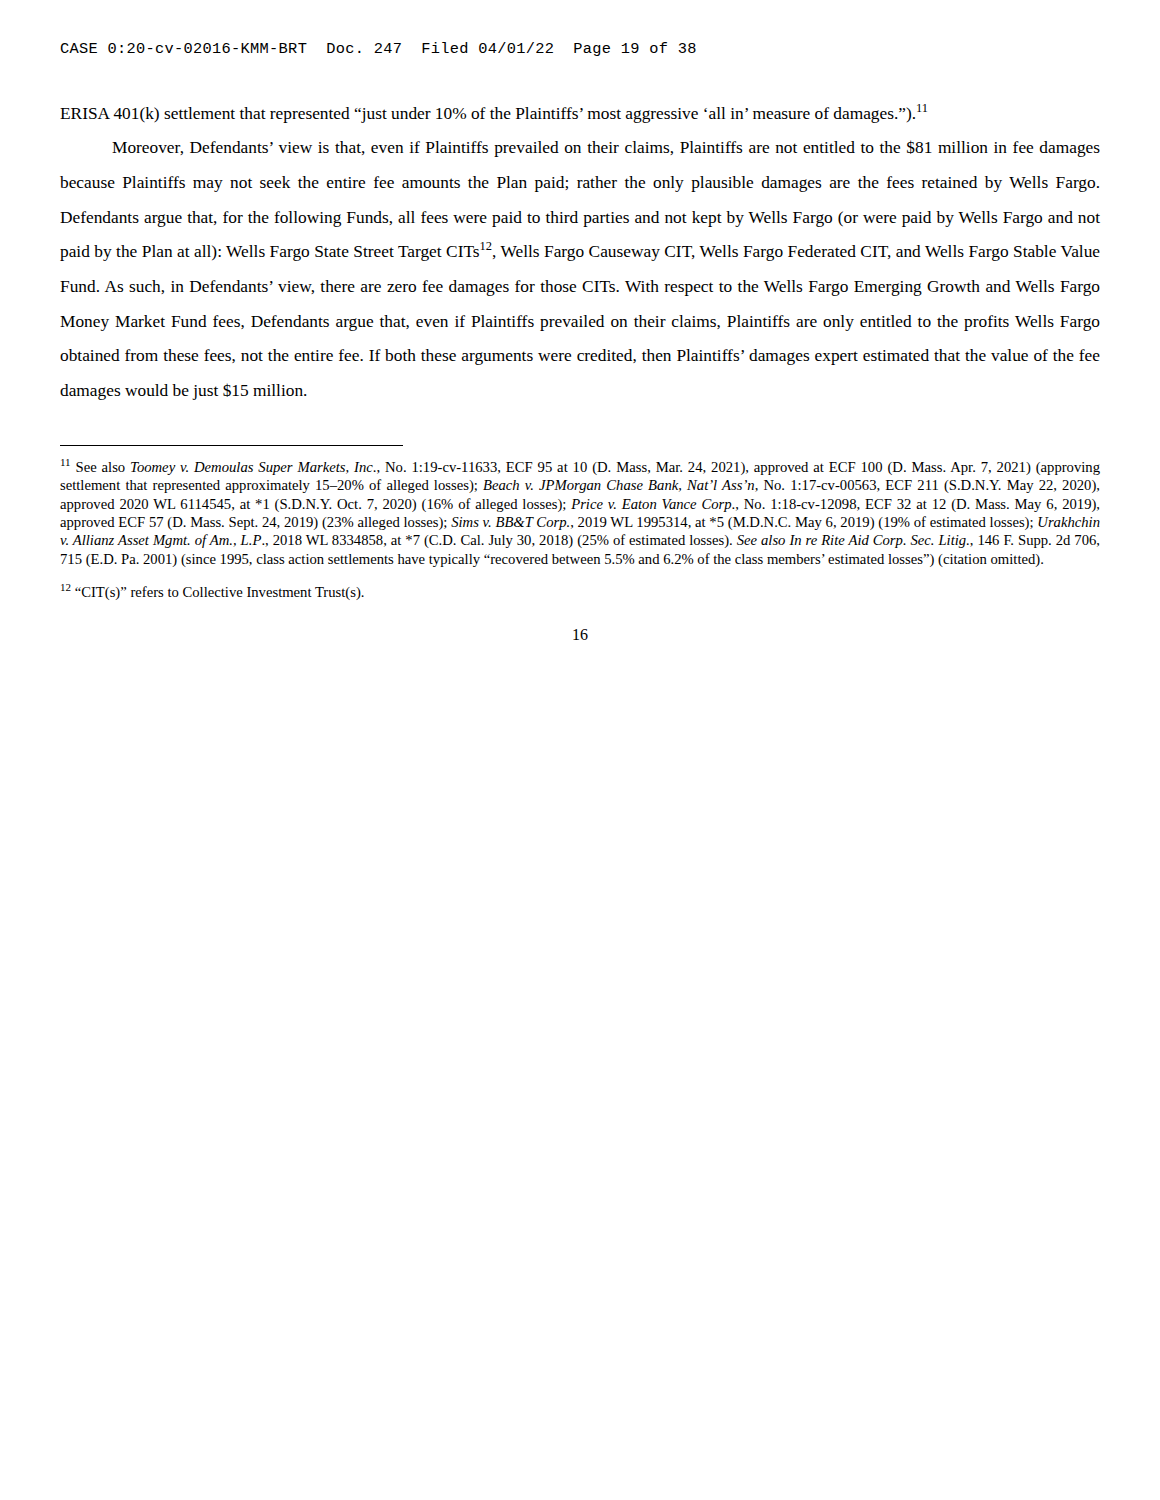CASE 0:20-cv-02016-KMM-BRT Doc. 247 Filed 04/01/22 Page 19 of 38
ERISA 401(k) settlement that represented “just under 10% of the Plaintiffs’ most aggressive ‘all in’ measure of damages.”).11
Moreover, Defendants’ view is that, even if Plaintiffs prevailed on their claims, Plaintiffs are not entitled to the $81 million in fee damages because Plaintiffs may not seek the entire fee amounts the Plan paid; rather the only plausible damages are the fees retained by Wells Fargo. Defendants argue that, for the following Funds, all fees were paid to third parties and not kept by Wells Fargo (or were paid by Wells Fargo and not paid by the Plan at all): Wells Fargo State Street Target CITs12, Wells Fargo Causeway CIT, Wells Fargo Federated CIT, and Wells Fargo Stable Value Fund. As such, in Defendants’ view, there are zero fee damages for those CITs. With respect to the Wells Fargo Emerging Growth and Wells Fargo Money Market Fund fees, Defendants argue that, even if Plaintiffs prevailed on their claims, Plaintiffs are only entitled to the profits Wells Fargo obtained from these fees, not the entire fee. If both these arguments were credited, then Plaintiffs’ damages expert estimated that the value of the fee damages would be just $15 million.
11 See also Toomey v. Demoulas Super Markets, Inc., No. 1:19-cv-11633, ECF 95 at 10 (D. Mass, Mar. 24, 2021), approved at ECF 100 (D. Mass. Apr. 7, 2021) (approving settlement that represented approximately 15–20% of alleged losses); Beach v. JPMorgan Chase Bank, Nat’l Ass’n, No. 1:17-cv-00563, ECF 211 (S.D.N.Y. May 22, 2020), approved 2020 WL 6114545, at *1 (S.D.N.Y. Oct. 7, 2020) (16% of alleged losses); Price v. Eaton Vance Corp., No. 1:18-cv-12098, ECF 32 at 12 (D. Mass. May 6, 2019), approved ECF 57 (D. Mass. Sept. 24, 2019) (23% alleged losses); Sims v. BB&T Corp., 2019 WL 1995314, at *5 (M.D.N.C. May 6, 2019) (19% of estimated losses); Urakhchin v. Allianz Asset Mgmt. of Am., L.P., 2018 WL 8334858, at *7 (C.D. Cal. July 30, 2018) (25% of estimated losses). See also In re Rite Aid Corp. Sec. Litig., 146 F. Supp. 2d 706, 715 (E.D. Pa. 2001) (since 1995, class action settlements have typically “recovered between 5.5% and 6.2% of the class members’ estimated losses”) (citation omitted).
12 “CIT(s)” refers to Collective Investment Trust(s).
16